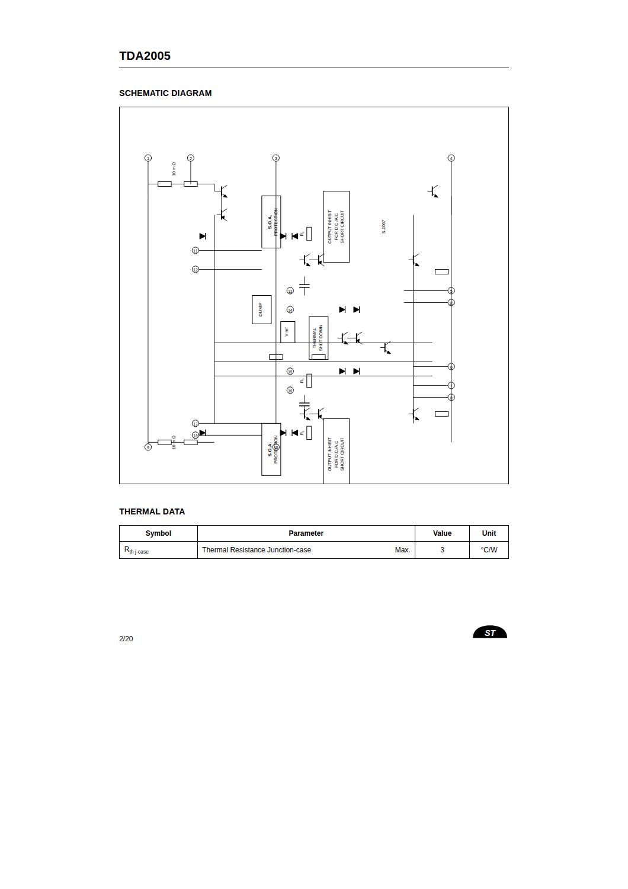TDA2005
SCHEMATIC DIAGRAM
1 2 3 4 10 m Ω S.O.A. PROTECTION OUTPUT INHIBIT FOR D.C./A.C SHORT CIRCUIT S-1067 R₂ 11 12 5 10 13 14 DUMP V ref THERMAL SHUT DOWN 6 7 8 15 16 R₁ 17 18 S.O.A. PROTECTION OUTPUT INHIBIT FOR D.C./A.C SHORT CIRCUIT R₂ 10 m Ω 9 10
THERMAL DATA
| Symbol | Parameter | Value | Unit |
| --- | --- | --- | --- |
| R th j-case | Thermal Resistance Junction-case Max. | 3 | °C/W |
2/20
ST